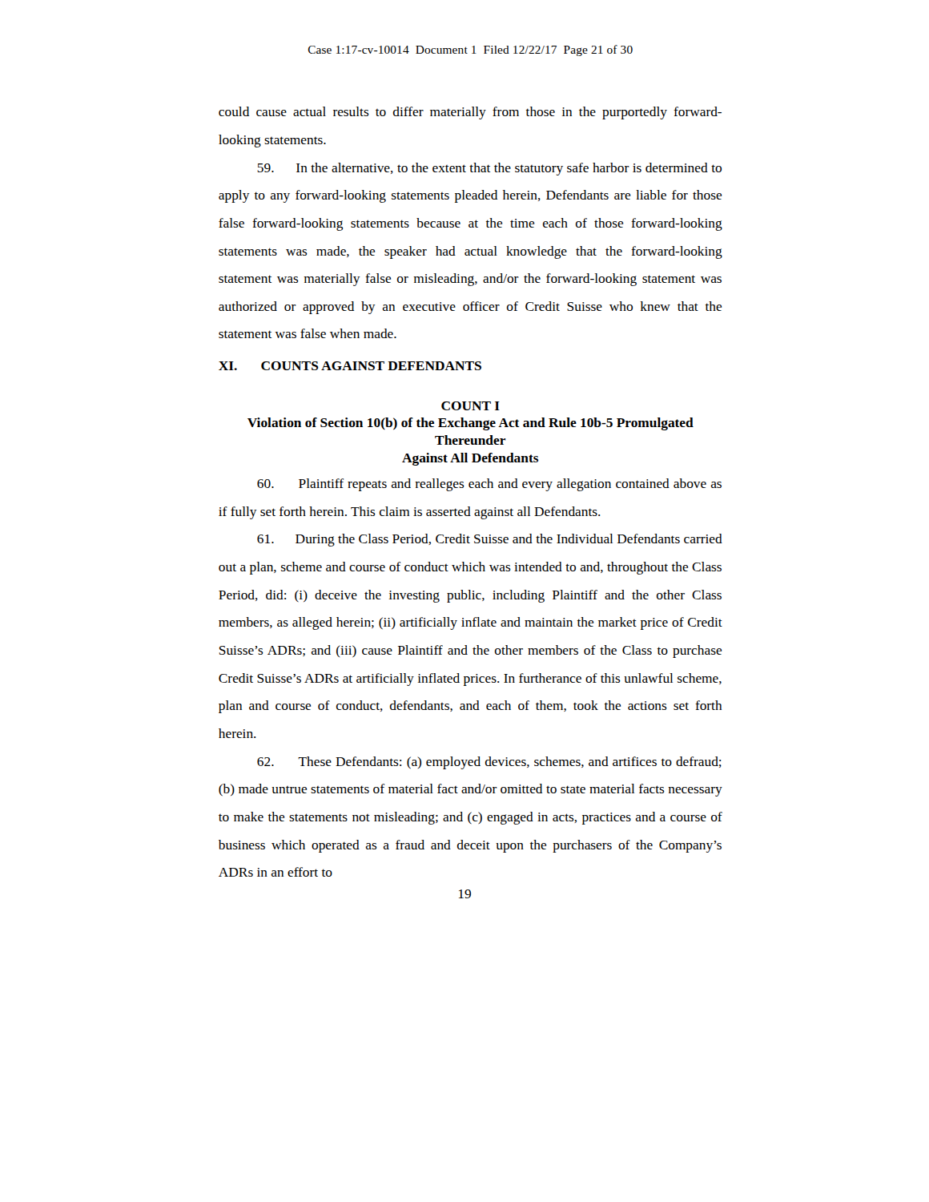Case 1:17-cv-10014 Document 1 Filed 12/22/17 Page 21 of 30
could cause actual results to differ materially from those in the purportedly forward-looking statements.
59. In the alternative, to the extent that the statutory safe harbor is determined to apply to any forward-looking statements pleaded herein, Defendants are liable for those false forward-looking statements because at the time each of those forward-looking statements was made, the speaker had actual knowledge that the forward-looking statement was materially false or misleading, and/or the forward-looking statement was authorized or approved by an executive officer of Credit Suisse who knew that the statement was false when made.
XI. COUNTS AGAINST DEFENDANTS
COUNT I Violation of Section 10(b) of the Exchange Act and Rule 10b-5 Promulgated Thereunder Against All Defendants
60. Plaintiff repeats and realleges each and every allegation contained above as if fully set forth herein. This claim is asserted against all Defendants.
61. During the Class Period, Credit Suisse and the Individual Defendants carried out a plan, scheme and course of conduct which was intended to and, throughout the Class Period, did: (i) deceive the investing public, including Plaintiff and the other Class members, as alleged herein; (ii) artificially inflate and maintain the market price of Credit Suisse’s ADRs; and (iii) cause Plaintiff and the other members of the Class to purchase Credit Suisse’s ADRs at artificially inflated prices. In furtherance of this unlawful scheme, plan and course of conduct, defendants, and each of them, took the actions set forth herein.
62. These Defendants: (a) employed devices, schemes, and artifices to defraud; (b) made untrue statements of material fact and/or omitted to state material facts necessary to make the statements not misleading; and (c) engaged in acts, practices and a course of business which operated as a fraud and deceit upon the purchasers of the Company’s ADRs in an effort to
19